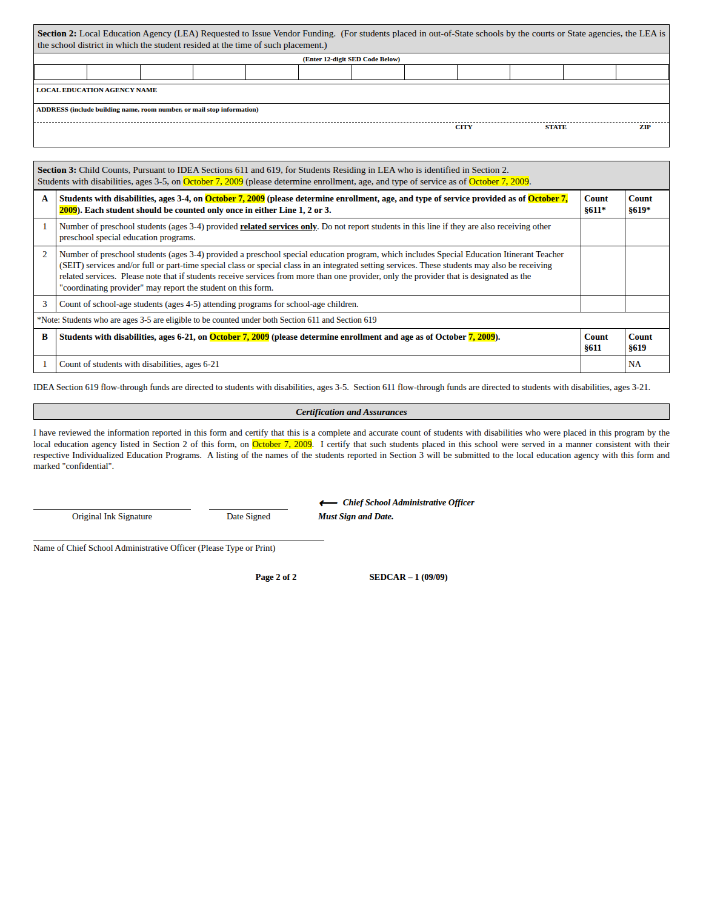Section 2: Local Education Agency (LEA) Requested to Issue Vendor Funding. (For students placed in out-of-State schools by the courts or State agencies, the LEA is the school district in which the student resided at the time of such placement.)
(Enter 12-digit SED Code Below)
LOCAL EDUCATION AGENCY NAME
ADDRESS (include building name, room number, or mail stop information)
CITY STATE ZIP
Section 3: Child Counts, Pursuant to IDEA Sections 611 and 619, for Students Residing in LEA who is identified in Section 2.
Students with disabilities, ages 3-5, on October 7, 2009 (please determine enrollment, age, and type of service as of October 7, 2009.
| A | Students with disabilities, ages 3-4, on October 7, 2009 (please determine enrollment, age, and type of service provided as of October 7, 2009 ). Each student should be counted only once in either Line 1, 2 or 3. | Count §611* | Count §619* |
| 1 | Number of preschool students (ages 3-4) provided related services only . Do not report students in this line if they are also receiving other preschool special education programs. | | |
| 2 | Number of preschool students (ages 3-4) provided a preschool special education program, which includes Special Education Itinerant Teacher (SEIT) services and/or full or part-time special class or special class in an integrated setting services. These students may also be receiving related services. Please note that if students receive services from more than one provider, only the provider that is designated as the "coordinating provider" may report the student on this form. | | |
| 3 | Count of school-age students (ages 4-5) attending programs for school-age children. | | |
| *Note: Students who are ages 3-5 are eligible to be counted under both Section 611 and Section 619 |
| B | Students with disabilities, ages 6-21, on October 7, 2009 (please determine enrollment and age as of October 7, 2009 ). | Count §611 | Count §619 |
| 1 | Count of students with disabilities, ages 6-21 | | NA |
IDEA Section 619 flow-through funds are directed to students with disabilities, ages 3-5. Section 611 flow-through funds are directed to students with disabilities, ages 3-21.
Certification and Assurances
I have reviewed the information reported in this form and certify that this is a complete and accurate count of students with disabilities who were placed in this program by the local education agency listed in Section 2 of this form, on October 7, 2009. I certify that such students placed in this school were served in a manner consistent with their respective Individualized Education Programs. A listing of the names of the students reported in Section 3 will be submitted to the local education agency with this form and marked "confidential".
Original Ink Signature
Date Signed
⟵ Chief School Administrative Officer
Must Sign and Date.
Name of Chief School Administrative Officer (Please Type or Print)
Page 2 of 2 SEDCAR – 1 (09/09)